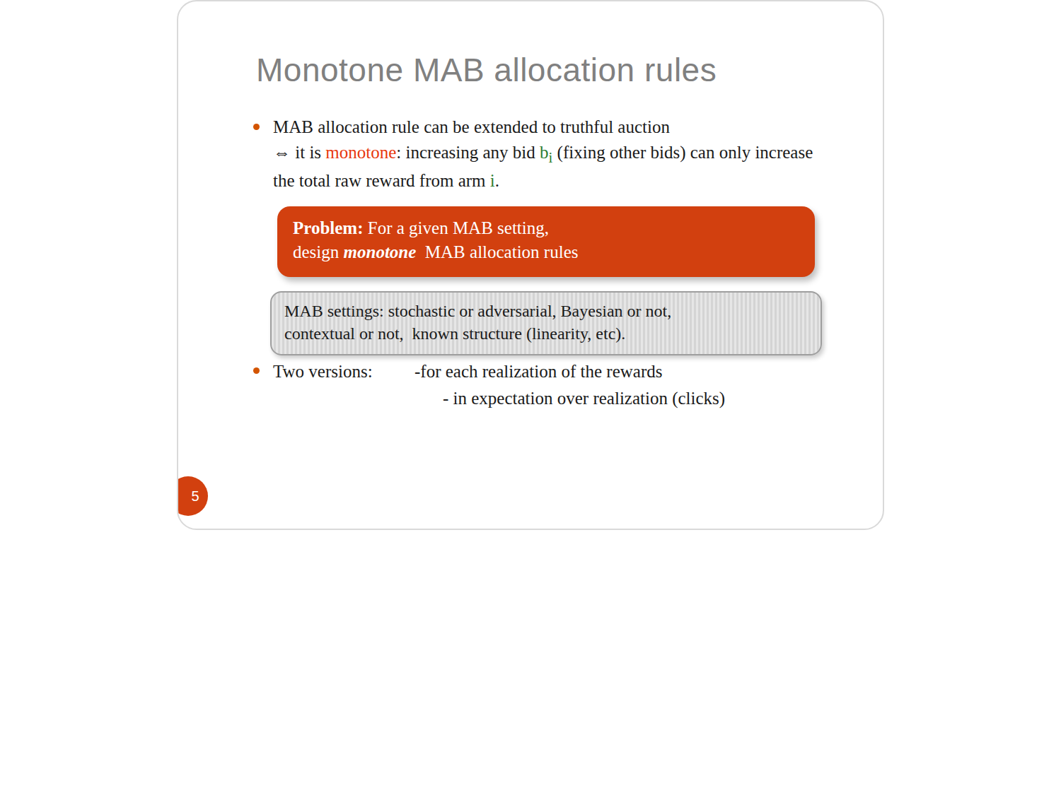Monotone MAB allocation rules
MAB allocation rule can be extended to truthful auction
⇔ it is monotone: increasing any bid bi (fixing other bids) can only increase the total raw reward from arm i.
Problem: For a given MAB setting,
design monotone MAB allocation rules
MAB settings: stochastic or adversarial, Bayesian or not,
contextual or not, known structure (linearity, etc).
Two versions:-for each realization of the rewards - in expectation over realization (clicks)
5